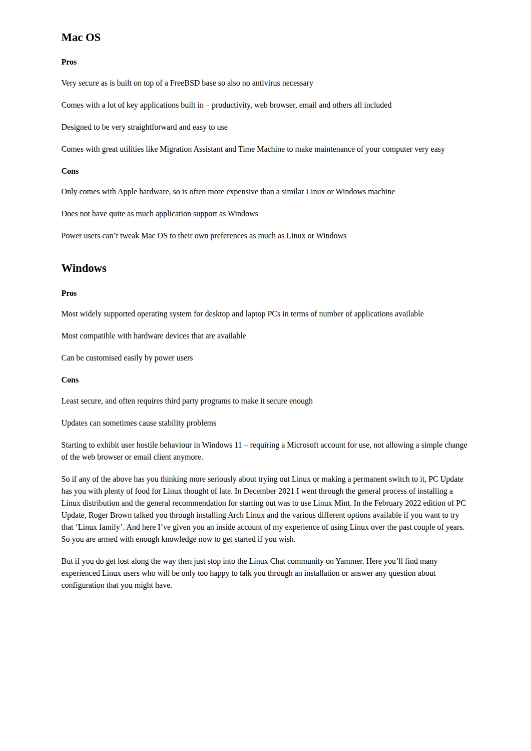Mac OS
Pros
Very secure as is built on top of a FreeBSD base so also no antivirus necessary
Comes with a lot of key applications built in – productivity, web browser, email and others all included
Designed to be very straightforward and easy to use
Comes with great utilities like Migration Assistant and Time Machine to make maintenance of your computer very easy
Cons
Only comes with Apple hardware, so is often more expensive than a similar Linux or Windows machine
Does not have quite as much application support as Windows
Power users can’t tweak Mac OS to their own preferences as much as Linux or Windows
Windows
Pros
Most widely supported operating system for desktop and laptop PCs in terms of number of applications available
Most compatible with hardware devices that are available
Can be customised easily by power users
Cons
Least secure, and often requires third party programs to make it secure enough
Updates can sometimes cause stability problems
Starting to exhibit user hostile behaviour in Windows 11 – requiring a Microsoft account for use, not allowing a simple change of the web browser or email client anymore.
So if any of the above has you thinking more seriously about trying out Linux or making a permanent switch to it, PC Update has you with plenty of food for Linux thought of late. In December 2021 I went through the general process of installing a Linux distribution and the general recommendation for starting out was to use Linux Mint. In the February 2022 edition of PC Update, Roger Brown talked you through installing Arch Linux and the various different options available if you want to try that ‘Linux family’. And here I’ve given you an inside account of my experience of using Linux over the past couple of years. So you are armed with enough knowledge now to get started if you wish.
But if you do get lost along the way then just stop into the Linux Chat community on Yammer. Here you’ll find many experienced Linux users who will be only too happy to talk you through an installation or answer any question about configuration that you might have.